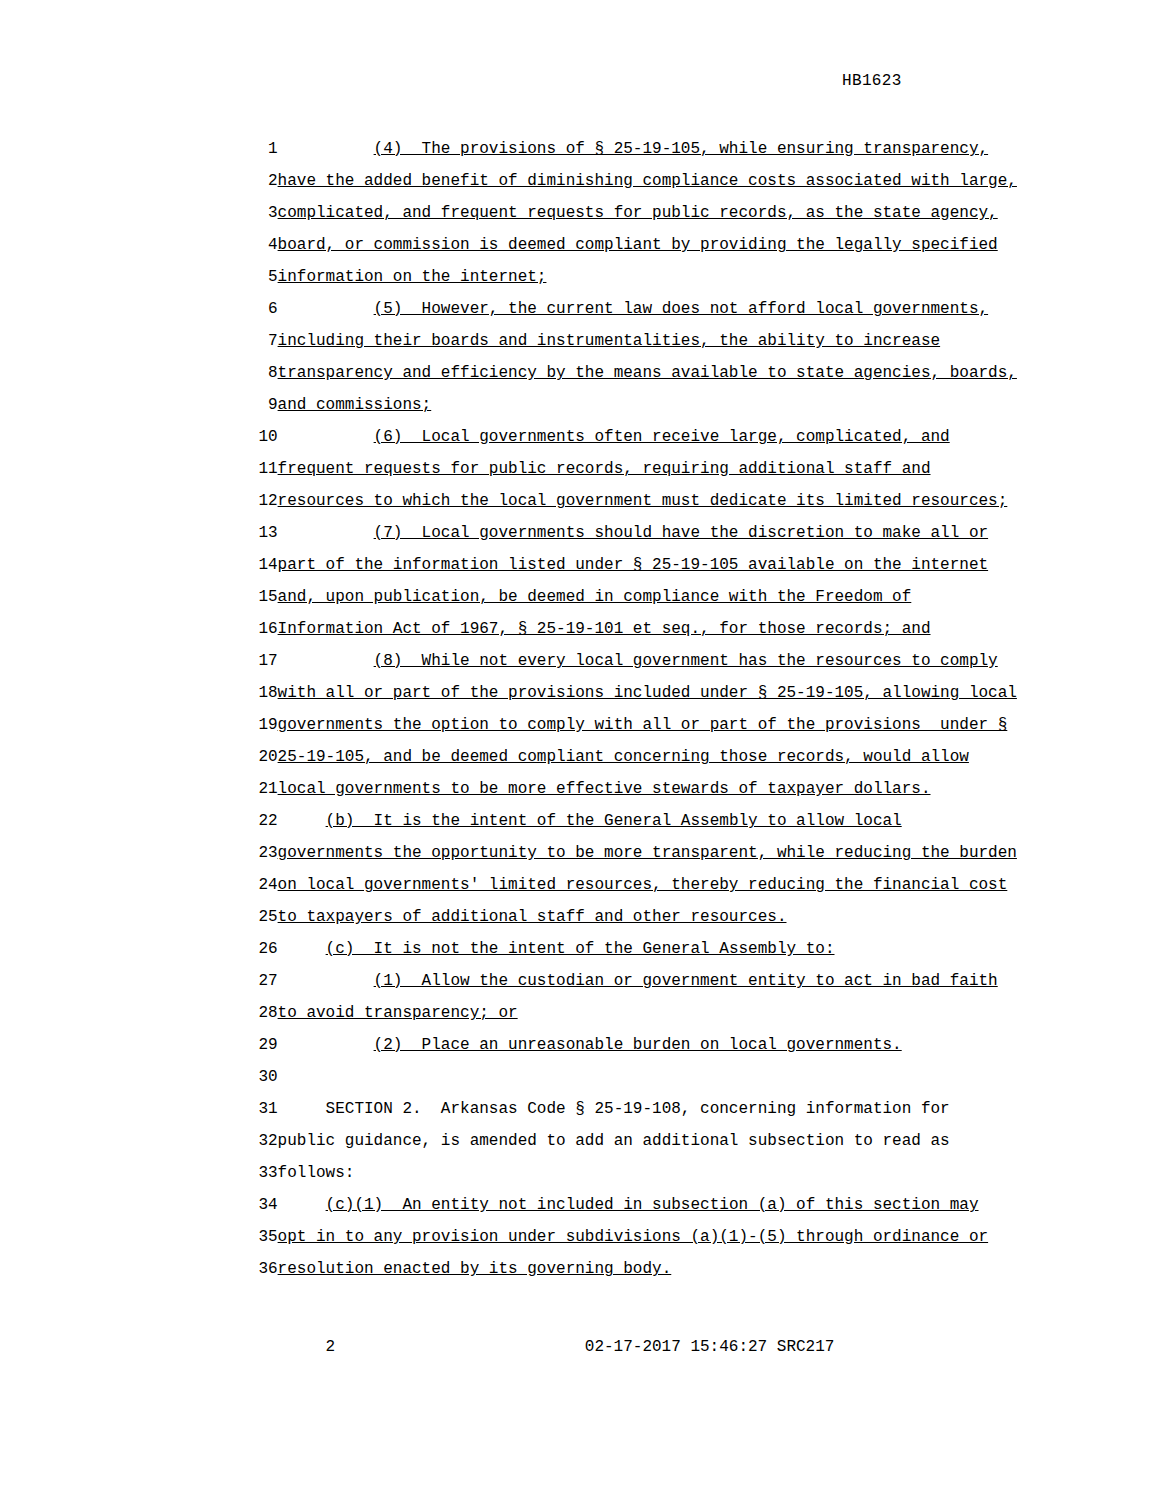HB1623
| 1 | (4) The provisions of § 25-19-105, while ensuring transparency, |
| 2 | have the added benefit of diminishing compliance costs associated with large, |
| 3 | complicated, and frequent requests for public records, as the state agency, |
| 4 | board, or commission is deemed compliant by providing the legally specified |
| 5 | information on the internet; |
| 6 | (5) However, the current law does not afford local governments, |
| 7 | including their boards and instrumentalities, the ability to increase |
| 8 | transparency and efficiency by the means available to state agencies, boards, |
| 9 | and commissions; |
| 10 | (6) Local governments often receive large, complicated, and |
| 11 | frequent requests for public records, requiring additional staff and |
| 12 | resources to which the local government must dedicate its limited resources; |
| 13 | (7) Local governments should have the discretion to make all or |
| 14 | part of the information listed under § 25-19-105 available on the internet |
| 15 | and, upon publication, be deemed in compliance with the Freedom of |
| 16 | Information Act of 1967, § 25-19-101 et seq., for those records; and |
| 17 | (8) While not every local government has the resources to comply |
| 18 | with all or part of the provisions included under § 25-19-105, allowing local |
| 19 | governments the option to comply with all or part of the provisions under § |
| 20 | 25-19-105, and be deemed compliant concerning those records, would allow |
| 21 | local governments to be more effective stewards of taxpayer dollars. |
| 22 | (b) It is the intent of the General Assembly to allow local |
| 23 | governments the opportunity to be more transparent, while reducing the burden |
| 24 | on local governments' limited resources, thereby reducing the financial cost |
| 25 | to taxpayers of additional staff and other resources. |
| 26 | (c) It is not the intent of the General Assembly to: |
| 27 | (1) Allow the custodian or government entity to act in bad faith |
| 28 | to avoid transparency; or |
| 29 | (2) Place an unreasonable burden on local governments. |
| 30 | |
| 31 | SECTION 2. Arkansas Code § 25-19-108, concerning information for |
| 32 | public guidance, is amended to add an additional subsection to read as |
| 33 | follows: |
| 34 | (c)(1) An entity not included in subsection (a) of this section may |
| 35 | opt in to any provision under subdivisions (a)(1)-(5) through ordinance or |
| 36 | resolution enacted by its governing body. |
2 02-17-2017 15:46:27 SRC217